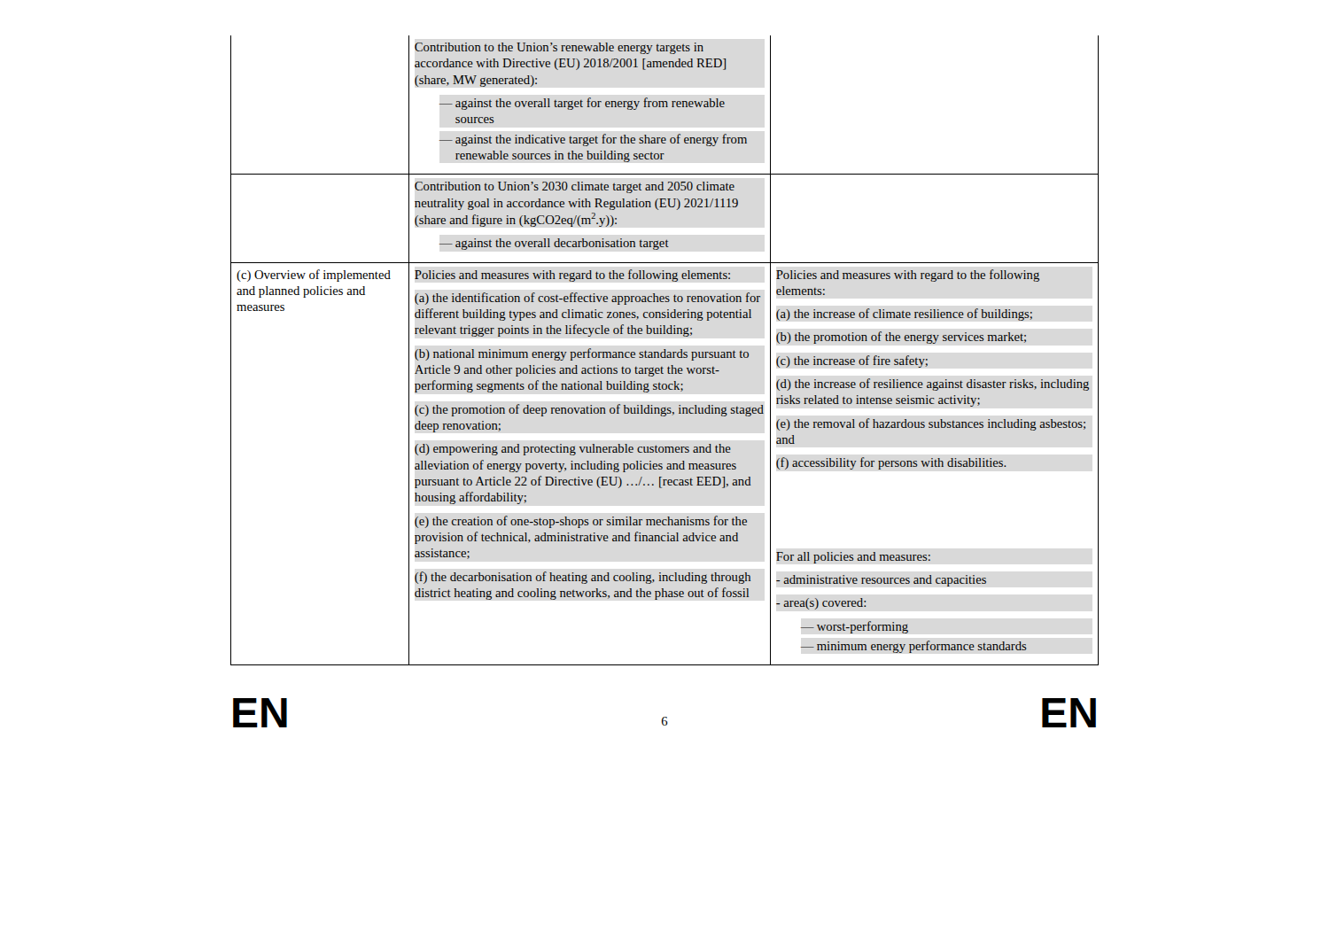| | Contribution to the Union’s renewable energy targets in accordance with Directive (EU) 2018/2001 [amended RED] (share, MW generated): against the overall target for energy from renewable sources against the indicative target for the share of energy from renewable sources in the building sector | |
| | Contribution to Union’s 2030 climate target and 2050 climate neutrality goal in accordance with Regulation (EU) 2021/1119 (share and figure in (kgCO2eq/(m 2 .y)): against the overall decarbonisation target | |
| (c) Overview of implemented and planned policies and measures | Policies and measures with regard to the following elements: (a) the identification of cost-effective approaches to renovation for different building types and climatic zones, considering potential relevant trigger points in the lifecycle of the building; (b) national minimum energy performance standards pursuant to Article 9 and other policies and actions to target the worst-performing segments of the national building stock; (c) the promotion of deep renovation of buildings, including staged deep renovation; (d) empowering and protecting vulnerable customers and the alleviation of energy poverty, including policies and measures pursuant to Article 22 of Directive (EU) …/… [recast EED], and housing affordability; (e) the creation of one-stop-shops or similar mechanisms for the provision of technical, administrative and financial advice and assistance; (f) the decarbonisation of heating and cooling, including through district heating and cooling networks, and the phase out of fossil | Policies and measures with regard to the following elements: (a) the increase of climate resilience of buildings; (b) the promotion of the energy services market; (c) the increase of fire safety; (d) the increase of resilience against disaster risks, including risks related to intense seismic activity; (e) the removal of hazardous substances including asbestos; and (f) accessibility for persons with disabilities. For all policies and measures: - administrative resources and capacities - area(s) covered: worst-performing minimum energy performance standards |
EN
6
EN